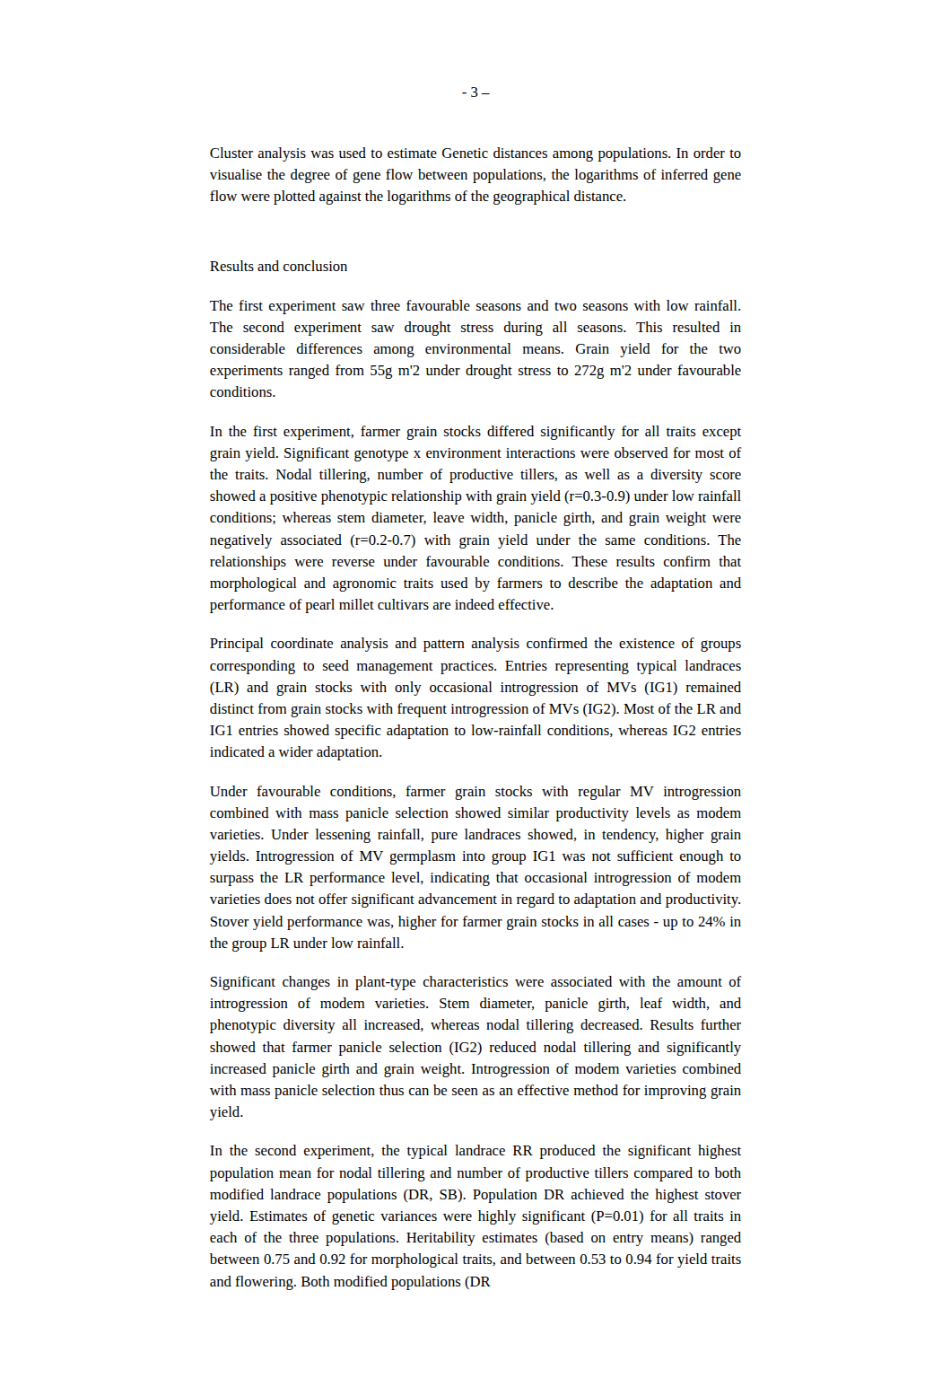- 3 –
Cluster analysis was used to estimate Genetic distances among populations. In order to visualise the degree of gene flow between populations, the logarithms of inferred gene flow were plotted against the logarithms of the geographical distance.
Results and conclusion
The first experiment saw three favourable seasons and two seasons with low rainfall. The second experiment saw drought stress during all seasons. This resulted in considerable differences among environmental means. Grain yield for the two experiments ranged from 55g m'2 under drought stress to 272g m'2 under favourable conditions.
In the first experiment, farmer grain stocks differed significantly for all traits except grain yield. Significant genotype x environment interactions were observed for most of the traits. Nodal tillering, number of productive tillers, as well as a diversity score showed a positive phenotypic relationship with grain yield (r=0.3-0.9) under low rainfall conditions; whereas stem diameter, leave width, panicle girth, and grain weight were negatively associated (r=0.2-0.7) with grain yield under the same conditions. The relationships were reverse under favourable conditions. These results confirm that morphological and agronomic traits used by farmers to describe the adaptation and performance of pearl millet cultivars are indeed effective.
Principal coordinate analysis and pattern analysis confirmed the existence of groups corresponding to seed management practices. Entries representing typical landraces (LR) and grain stocks with only occasional introgression of MVs (IG1) remained distinct from grain stocks with frequent introgression of MVs (IG2). Most of the LR and IG1 entries showed specific adaptation to low-rainfall conditions, whereas IG2 entries indicated a wider adaptation.
Under favourable conditions, farmer grain stocks with regular MV introgression combined with mass panicle selection showed similar productivity levels as modem varieties. Under lessening rainfall, pure landraces showed, in tendency, higher grain yields. Introgression of MV germplasm into group IG1 was not sufficient enough to surpass the LR performance level, indicating that occasional introgression of modem varieties does not offer significant advancement in regard to adaptation and productivity. Stover yield performance was, higher for farmer grain stocks in all cases - up to 24% in the group LR under low rainfall.
Significant changes in plant-type characteristics were associated with the amount of introgression of modem varieties. Stem diameter, panicle girth, leaf width, and phenotypic diversity all increased, whereas nodal tillering decreased. Results further showed that farmer panicle selection (IG2) reduced nodal tillering and significantly increased panicle girth and grain weight. Introgression of modem varieties combined with mass panicle selection thus can be seen as an effective method for improving grain yield.
In the second experiment, the typical landrace RR produced the significant highest population mean for nodal tillering and number of productive tillers compared to both modified landrace populations (DR, SB). Population DR achieved the highest stover yield. Estimates of genetic variances were highly significant (P=0.01) for all traits in each of the three populations. Heritability estimates (based on entry means) ranged between 0.75 and 0.92 for morphological traits, and between 0.53 to 0.94 for yield traits and flowering. Both modified populations (DR